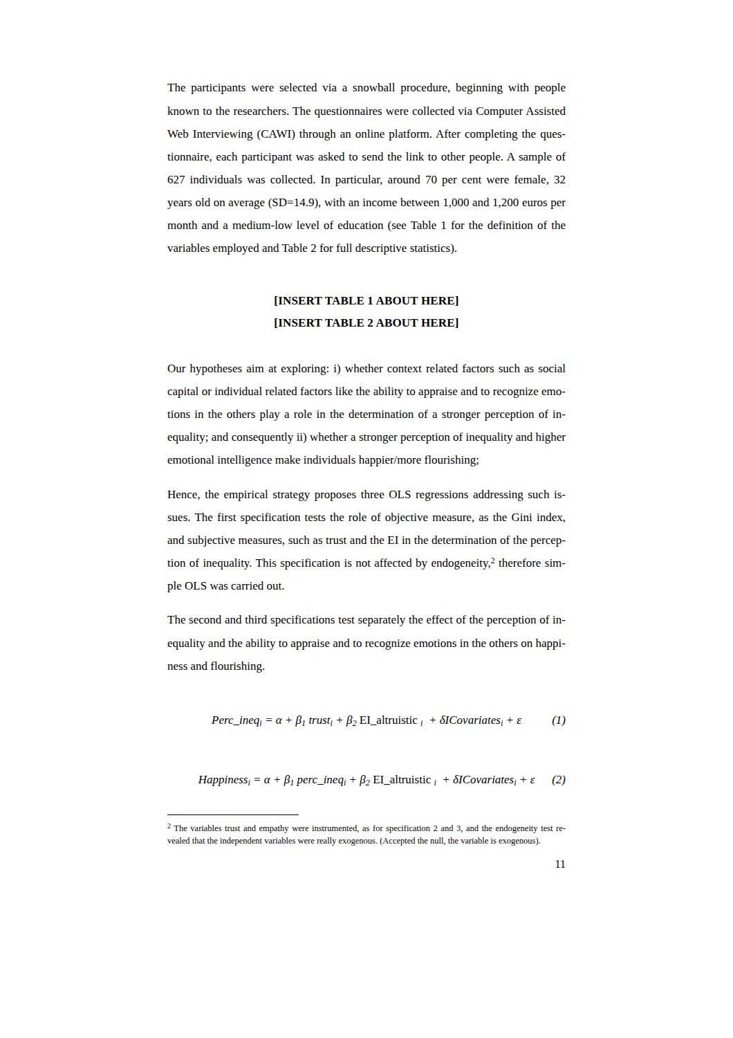The participants were selected via a snowball procedure, beginning with people known to the researchers. The questionnaires were collected via Computer Assisted Web Interviewing (CAWI) through an online platform. After completing the questionnaire, each participant was asked to send the link to other people. A sample of 627 individuals was collected. In particular, around 70 per cent were female, 32 years old on average (SD=14.9), with an income between 1,000 and 1,200 euros per month and a medium-low level of education (see Table 1 for the definition of the variables employed and Table 2 for full descriptive statistics).
[INSERT TABLE 1 ABOUT HERE]
[INSERT TABLE 2 ABOUT HERE]
Our hypotheses aim at exploring: i) whether context related factors such as social capital or individual related factors like the ability to appraise and to recognize emotions in the others play a role in the determination of a stronger perception of inequality; and consequently ii) whether a stronger perception of inequality and higher emotional intelligence make individuals happier/more flourishing;
Hence, the empirical strategy proposes three OLS regressions addressing such issues. The first specification tests the role of objective measure, as the Gini index, and subjective measures, such as trust and the EI in the determination of the perception of inequality. This specification is not affected by endogeneity,2 therefore simple OLS was carried out.
The second and third specifications test separately the effect of the perception of inequality and the ability to appraise and to recognize emotions in the others on happiness and flourishing.
Perc_ineqi = α + β1 trusti + β2 EI_altruistic i + δICovariatesi + ε (1)
Happinessi = α + β1 perc_ineqi + β2 EI_altruistic i + δICovariatesi + ε (2)
2 The variables trust and empathy were instrumented, as for specification 2 and 3, and the endogeneity test revealed that the independent variables were really exogenous. (Accepted the null, the variable is exogenous).
11